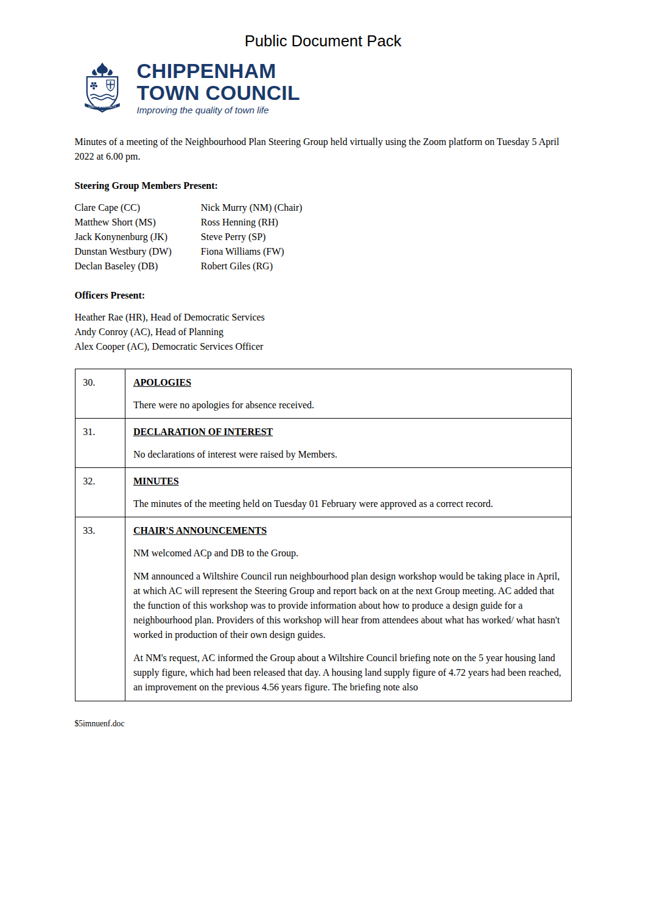Public Document Pack
UNITY & LOYALTY
CHIPPENHAM TOWN COUNCIL Improving the quality of town life
Minutes of a meeting of the Neighbourhood Plan Steering Group held virtually using the Zoom platform on Tuesday 5 April 2022 at 6.00 pm.
Steering Group Members Present:
| Clare Cape (CC) | Nick Murry (NM) (Chair) |
| Matthew Short (MS) | Ross Henning (RH) |
| Jack Konynenburg (JK) | Steve Perry (SP) |
| Dunstan Westbury (DW) | Fiona Williams (FW) |
| Declan Baseley (DB) | Robert Giles (RG) |
Officers Present:
Heather Rae (HR), Head of Democratic Services
Andy Conroy (AC), Head of Planning
Alex Cooper (AC), Democratic Services Officer
| 30. | APOLOGIES There were no apologies for absence received. |
| 31. | DECLARATION OF INTEREST No declarations of interest were raised by Members. |
| 32. | MINUTES The minutes of the meeting held on Tuesday 01 February were approved as a correct record. |
| 33. | CHAIR'S ANNOUNCEMENTS NM welcomed ACp and DB to the Group. NM announced a Wiltshire Council run neighbourhood plan design workshop would be taking place in April, at which AC will represent the Steering Group and report back on at the next Group meeting. AC added that the function of this workshop was to provide information about how to produce a design guide for a neighbourhood plan. Providers of this workshop will hear from attendees about what has worked/ what hasn't worked in production of their own design guides. At NM's request, AC informed the Group about a Wiltshire Council briefing note on the 5 year housing land supply figure, which had been released that day. A housing land supply figure of 4.72 years had been reached, an improvement on the previous 4.56 years figure. The briefing note also |
$5imnuenf.doc